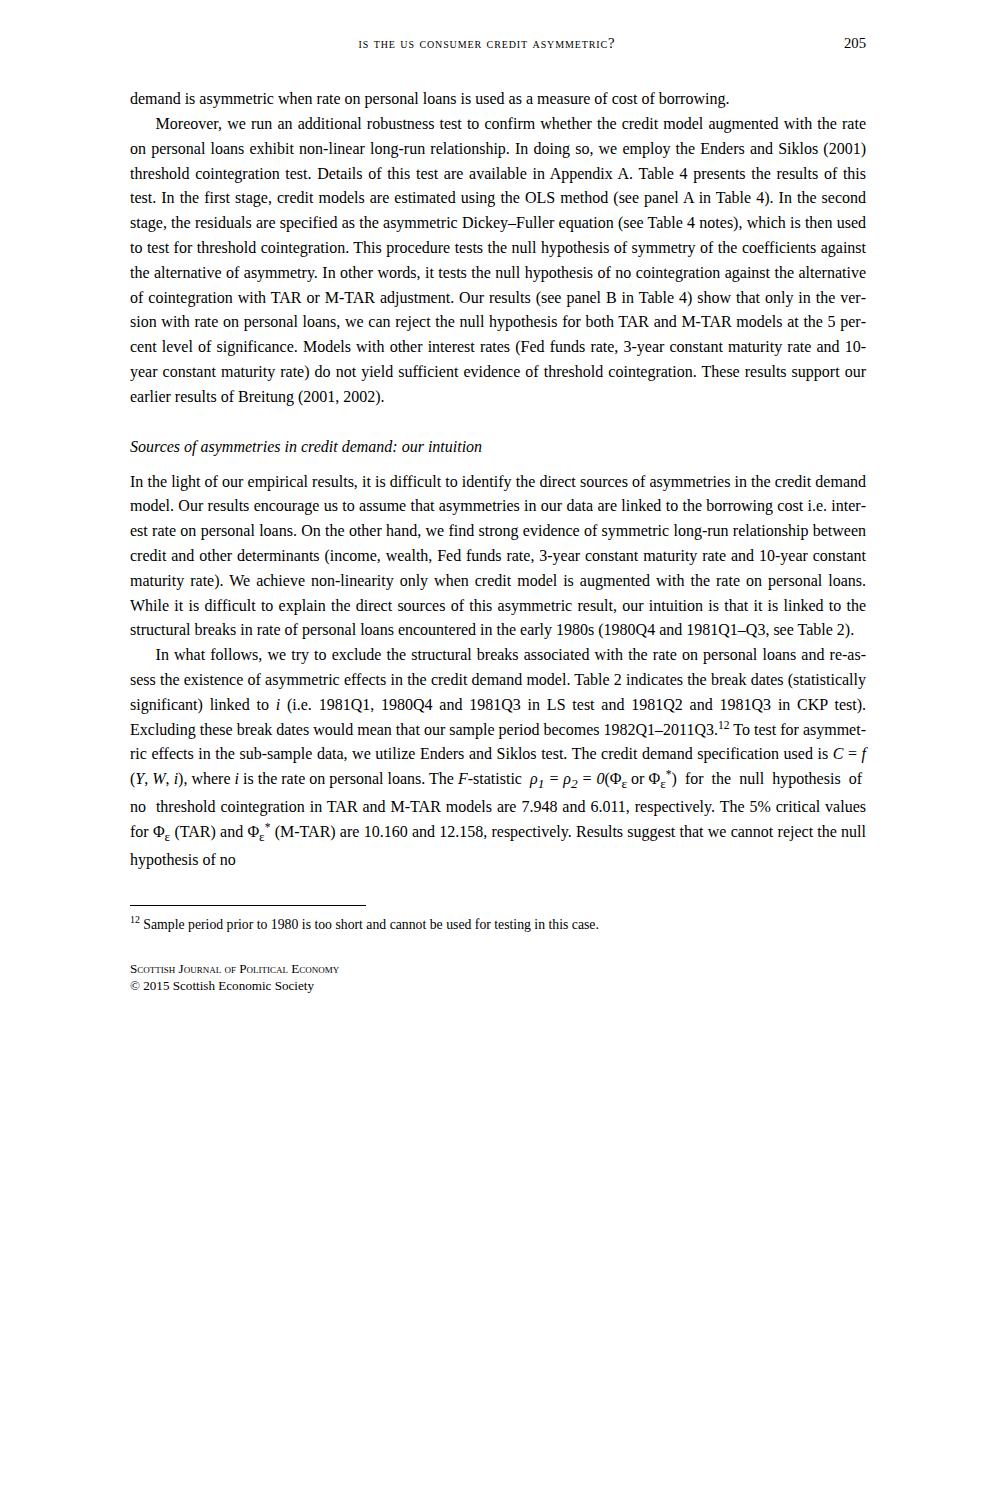is the us consumer credit asymmetric? 205
demand is asymmetric when rate on personal loans is used as a measure of cost of borrowing.
Moreover, we run an additional robustness test to confirm whether the credit model augmented with the rate on personal loans exhibit non-linear long-run relationship. In doing so, we employ the Enders and Siklos (2001) threshold cointegration test. Details of this test are available in Appendix A. Table 4 presents the results of this test. In the first stage, credit models are estimated using the OLS method (see panel A in Table 4). In the second stage, the residuals are specified as the asymmetric Dickey–Fuller equation (see Table 4 notes), which is then used to test for threshold cointegration. This procedure tests the null hypothesis of symmetry of the coefficients against the alternative of asymmetry. In other words, it tests the null hypothesis of no cointegration against the alternative of cointegration with TAR or M-TAR adjustment. Our results (see panel B in Table 4) show that only in the version with rate on personal loans, we can reject the null hypothesis for both TAR and M-TAR models at the 5 percent level of significance. Models with other interest rates (Fed funds rate, 3-year constant maturity rate and 10-year constant maturity rate) do not yield sufficient evidence of threshold cointegration. These results support our earlier results of Breitung (2001, 2002).
Sources of asymmetries in credit demand: our intuition
In the light of our empirical results, it is difficult to identify the direct sources of asymmetries in the credit demand model. Our results encourage us to assume that asymmetries in our data are linked to the borrowing cost i.e. interest rate on personal loans. On the other hand, we find strong evidence of symmetric long-run relationship between credit and other determinants (income, wealth, Fed funds rate, 3-year constant maturity rate and 10-year constant maturity rate). We achieve non-linearity only when credit model is augmented with the rate on personal loans. While it is difficult to explain the direct sources of this asymmetric result, our intuition is that it is linked to the structural breaks in rate of personal loans encountered in the early 1980s (1980Q4 and 1981Q1–Q3, see Table 2).
In what follows, we try to exclude the structural breaks associated with the rate on personal loans and re-assess the existence of asymmetric effects in the credit demand model. Table 2 indicates the break dates (statistically significant) linked to i (i.e. 1981Q1, 1980Q4 and 1981Q3 in LS test and 1981Q2 and 1981Q3 in CKP test). Excluding these break dates would mean that our sample period becomes 1982Q1–2011Q3.12 To test for asymmetric effects in the sub-sample data, we utilize Enders and Siklos test. The credit demand specification used is C = f (Y, W, i), where i is the rate on personal loans. The F-statistic ρ1 = ρ2 = 0(Φε or Φε*) for the null hypothesis of no threshold cointegration in TAR and M-TAR models are 7.948 and 6.011, respectively. The 5% critical values for Φε (TAR) and Φε* (M-TAR) are 10.160 and 12.158, respectively. Results suggest that we cannot reject the null hypothesis of no
12 Sample period prior to 1980 is too short and cannot be used for testing in this case.
Scottish Journal of Political Economy
© 2015 Scottish Economic Society